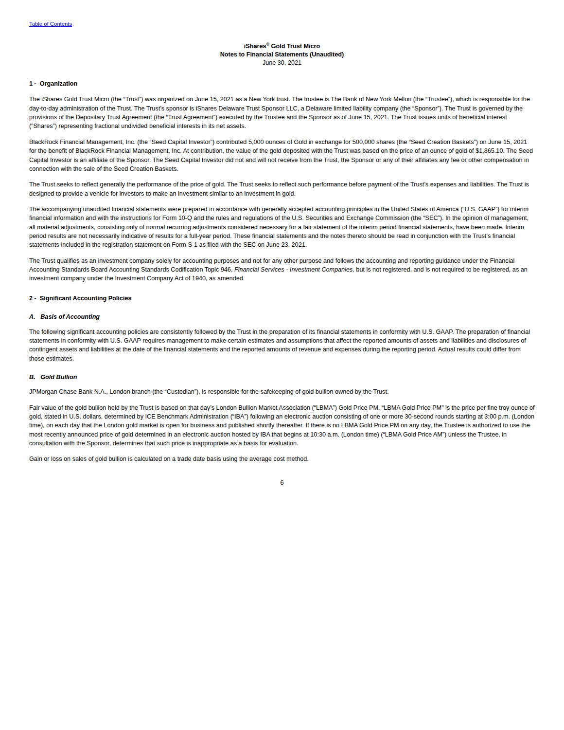Table of Contents
iShares® Gold Trust Micro
Notes to Financial Statements (Unaudited)
June 30, 2021
1 - Organization
The iShares Gold Trust Micro (the “Trust”) was organized on June 15, 2021 as a New York trust. The trustee is The Bank of New York Mellon (the “Trustee”), which is responsible for the day-to-day administration of the Trust. The Trust’s sponsor is iShares Delaware Trust Sponsor LLC, a Delaware limited liability company (the “Sponsor”). The Trust is governed by the provisions of the Depositary Trust Agreement (the “Trust Agreement”) executed by the Trustee and the Sponsor as of June 15, 2021. The Trust issues units of beneficial interest (“Shares”) representing fractional undivided beneficial interests in its net assets.
BlackRock Financial Management, Inc. (the “Seed Capital Investor”) contributed 5,000 ounces of Gold in exchange for 500,000 shares (the “Seed Creation Baskets”) on June 15, 2021 for the benefit of BlackRock Financial Management, Inc. At contribution, the value of the gold deposited with the Trust was based on the price of an ounce of gold of $1,865.10. The Seed Capital Investor is an affiliate of the Sponsor. The Seed Capital Investor did not and will not receive from the Trust, the Sponsor or any of their affiliates any fee or other compensation in connection with the sale of the Seed Creation Baskets.
The Trust seeks to reflect generally the performance of the price of gold. The Trust seeks to reflect such performance before payment of the Trust’s expenses and liabilities. The Trust is designed to provide a vehicle for investors to make an investment similar to an investment in gold.
The accompanying unaudited financial statements were prepared in accordance with generally accepted accounting principles in the United States of America (“U.S. GAAP”) for interim financial information and with the instructions for Form 10-Q and the rules and regulations of the U.S. Securities and Exchange Commission (the “SEC”). In the opinion of management, all material adjustments, consisting only of normal recurring adjustments considered necessary for a fair statement of the interim period financial statements, have been made. Interim period results are not necessarily indicative of results for a full-year period. These financial statements and the notes thereto should be read in conjunction with the Trust’s financial statements included in the registration statement on Form S-1 as filed with the SEC on June 23, 2021.
The Trust qualifies as an investment company solely for accounting purposes and not for any other purpose and follows the accounting and reporting guidance under the Financial Accounting Standards Board Accounting Standards Codification Topic 946, Financial Services - Investment Companies, but is not registered, and is not required to be registered, as an investment company under the Investment Company Act of 1940, as amended.
2 - Significant Accounting Policies
A. Basis of Accounting
The following significant accounting policies are consistently followed by the Trust in the preparation of its financial statements in conformity with U.S. GAAP. The preparation of financial statements in conformity with U.S. GAAP requires management to make certain estimates and assumptions that affect the reported amounts of assets and liabilities and disclosures of contingent assets and liabilities at the date of the financial statements and the reported amounts of revenue and expenses during the reporting period. Actual results could differ from those estimates.
B. Gold Bullion
JPMorgan Chase Bank N.A., London branch (the “Custodian”), is responsible for the safekeeping of gold bullion owned by the Trust.
Fair value of the gold bullion held by the Trust is based on that day’s London Bullion Market Association (“LBMA”) Gold Price PM. “LBMA Gold Price PM” is the price per fine troy ounce of gold, stated in U.S. dollars, determined by ICE Benchmark Administration (“IBA”) following an electronic auction consisting of one or more 30-second rounds starting at 3:00 p.m. (London time), on each day that the London gold market is open for business and published shortly thereafter. If there is no LBMA Gold Price PM on any day, the Trustee is authorized to use the most recently announced price of gold determined in an electronic auction hosted by IBA that begins at 10:30 a.m. (London time) (“LBMA Gold Price AM”) unless the Trustee, in consultation with the Sponsor, determines that such price is inappropriate as a basis for evaluation.
Gain or loss on sales of gold bullion is calculated on a trade date basis using the average cost method.
6